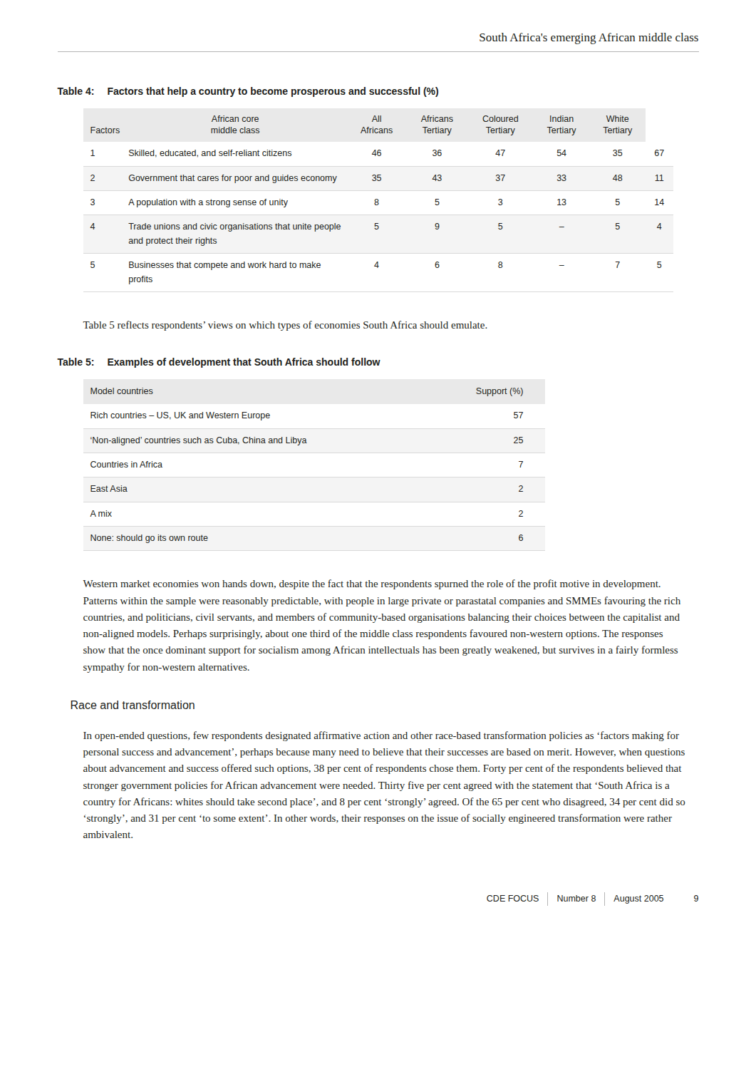South Africa's emerging African middle class
Table 4: Factors that help a country to become prosperous and successful (%)
| Factors | African core middle class | All Africans | Africans Tertiary | Coloured Tertiary | Indian Tertiary | White Tertiary |
| --- | --- | --- | --- | --- | --- | --- |
| 1 | Skilled, educated, and self-reliant citizens | 46 | 36 | 47 | 54 | 35 | 67 |
| 2 | Government that cares for poor and guides economy | 35 | 43 | 37 | 33 | 48 | 11 |
| 3 | A population with a strong sense of unity | 8 | 5 | 3 | 13 | 5 | 14 |
| 4 | Trade unions and civic organisations that unite people and protect their rights | 5 | 9 | 5 | – | 5 | 4 |
| 5 | Businesses that compete and work hard to make profits | 4 | 6 | 8 | – | 7 | 5 |
Table 5 reflects respondents’ views on which types of economies South Africa should emulate.
Table 5: Examples of development that South Africa should follow
| Model countries | Support (%) |
| --- | --- |
| Rich countries – US, UK and Western Europe | 57 |
| ‘Non-aligned’ countries such as Cuba, China and Libya | 25 |
| Countries in Africa | 7 |
| East Asia | 2 |
| A mix | 2 |
| None: should go its own route | 6 |
Western market economies won hands down, despite the fact that the respondents spurned the role of the profit motive in development. Patterns within the sample were reasonably predictable, with people in large private or parastatal companies and SMMEs favouring the rich countries, and politicians, civil servants, and members of community-based organisations balancing their choices between the capitalist and non-aligned models. Perhaps surprisingly, about one third of the middle class respondents favoured non-western options. The responses show that the once dominant support for socialism among African intellectuals has been greatly weakened, but survives in a fairly formless sympathy for non-western alternatives.
Race and transformation
In open-ended questions, few respondents designated affirmative action and other race-based transformation policies as ‘factors making for personal success and advancement’, perhaps because many need to believe that their successes are based on merit. However, when questions about advancement and success offered such options, 38 per cent of respondents chose them. Forty per cent of the respondents believed that stronger government policies for African advancement were needed. Thirty five per cent agreed with the statement that ‘South Africa is a country for Africans: whites should take second place’, and 8 per cent ‘strongly’ agreed. Of the 65 per cent who disagreed, 34 per cent did so ‘strongly’, and 31 per cent ‘to some extent’. In other words, their responses on the issue of socially engineered transformation were rather ambivalent.
CDE FOCUS Number 8 August 2005 9